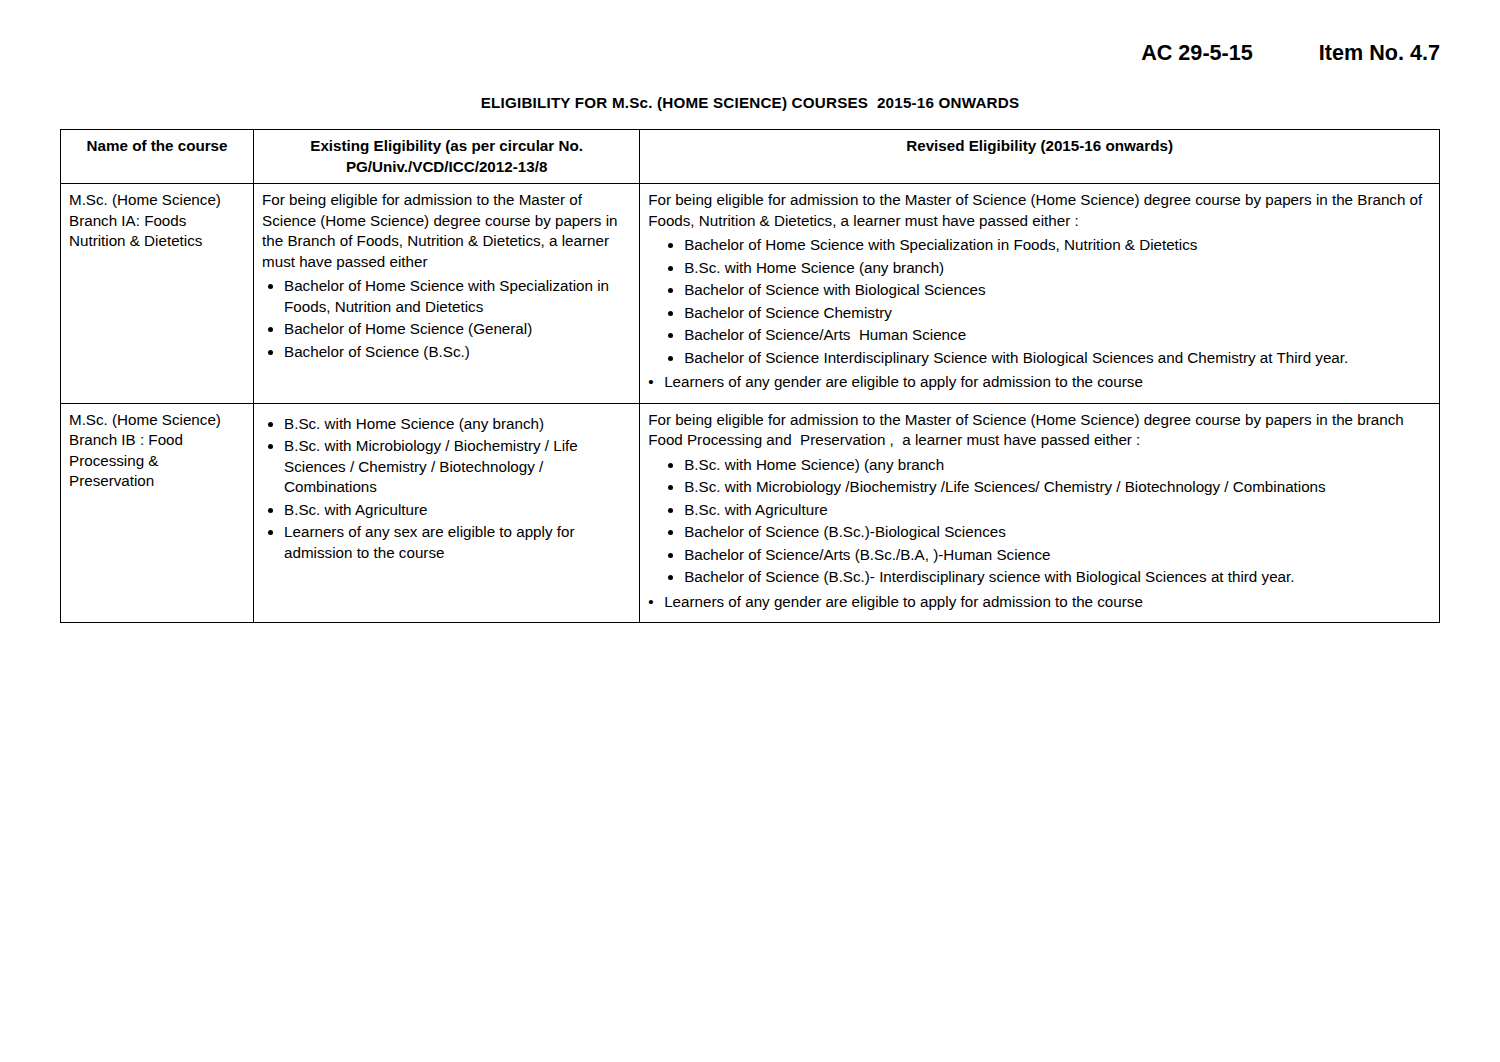AC 29-5-15 Item No. 4.7
ELIGIBILITY FOR M.Sc. (HOME SCIENCE) COURSES 2015-16 ONWARDS
| Name of the course | Existing Eligibility (as per circular No. PG/Univ./VCD/ICC/2012-13/8 | Revised Eligibility (2015-16 onwards) |
| --- | --- | --- |
| M.Sc. (Home Science) Branch IA: Foods Nutrition & Dietetics | For being eligible for admission to the Master of Science (Home Science) degree course by papers in the Branch of Foods, Nutrition & Dietetics, a learner must have passed either Bachelor of Home Science with Specialization in Foods, Nutrition and Dietetics Bachelor of Home Science (General) Bachelor of Science (B.Sc.) | For being eligible for admission to the Master of Science (Home Science) degree course by papers in the Branch of Foods, Nutrition & Dietetics, a learner must have passed either : Bachelor of Home Science with Specialization in Foods, Nutrition & Dietetics B.Sc. with Home Science (any branch) Bachelor of Science with Biological Sciences Bachelor of Science Chemistry Bachelor of Science/Arts Human Science Bachelor of Science Interdisciplinary Science with Biological Sciences and Chemistry at Third year. Learners of any gender are eligible to apply for admission to the course |
| M.Sc. (Home Science) Branch IB : Food Processing & Preservation | B.Sc. with Home Science (any branch) B.Sc. with Microbiology / Biochemistry / Life Sciences / Chemistry / Biotechnology / Combinations B.Sc. with Agriculture Learners of any sex are eligible to apply for admission to the course | For being eligible for admission to the Master of Science (Home Science) degree course by papers in the branch Food Processing and Preservation , a learner must have passed either : B.Sc. with Home Science) (any branch B.Sc. with Microbiology /Biochemistry /Life Sciences/ Chemistry / Biotechnology / Combinations B.Sc. with Agriculture Bachelor of Science (B.Sc.)-Biological Sciences Bachelor of Science/Arts (B.Sc./B.A, )-Human Science Bachelor of Science (B.Sc.)- Interdisciplinary science with Biological Sciences at third year. Learners of any gender are eligible to apply for admission to the course |